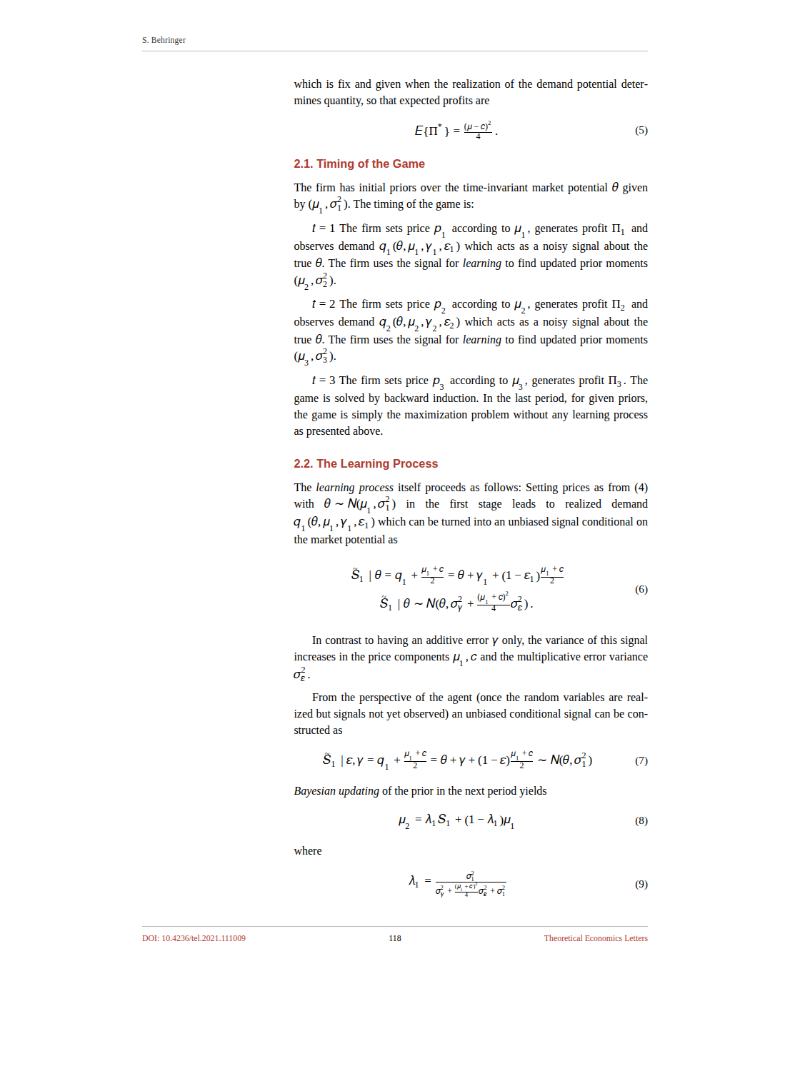S. Behringer
which is fix and given when the realization of the demand potential determines quantity, so that expected profits are
E {Π*} = (μ−c)2 4 .
(5)
2.1. Timing of the Game
The firm has initial priors over the time-invariant market potential θ given by (μ1,σ12). The timing of the game is:
t=1 The firm sets price p1 according to μ1, generates profit Π1 and observes demand q1(θ,μ1,γ1,ε1) which acts as a noisy signal about the true θ. The firm uses the signal for learning to find updated prior moments (μ2,σ22).
t=2 The firm sets price p2 according to μ2, generates profit Π2 and observes demand q2(θ,μ2,γ2,ε2) which acts as a noisy signal about the true θ. The firm uses the signal for learning to find updated prior moments (μ3,σ32).
t=3 The firm sets price p3 according to μ3, generates profit Π3. The game is solved by backward induction. In the last period, for given priors, the game is simply the maximization problem without any learning process as presented above.
2.2. The Learning Process
The learning process itself proceeds as follows: Setting prices as from (4) with θ∼N(μ1,σ12) in the first stage leads to realized demand q1(θ,μ1,γ1,ε1) which can be turned into an unbiased signal conditional on the market potential as
S~1 |θ = q1 + μ1+c2 = θ+γ1 + (1−ε1) μ1+c2
S~1 |θ ∼ N ( θ, σγ2 + (μ1+c)2 4 σε2 ) .
(6)
In contrast to having an additive error γ only, the variance of this signal increases in the price components μ1,c and the multiplicative error variance σε2.
From the perspective of the agent (once the random variables are realized but signals not yet observed) an unbiased conditional signal can be constructed as
S~1 |ε,γ = q1 + μ1+c2 = θ+γ + (1−ε) μ1+c2 ∼ N (θ,σ12)
(7)
Bayesian updating of the prior in the next period yields
μ2 = λ1 S1 + (1−λ1) μ1
(8)
where
λ1 = σ12 σγ2 + (μ1+c)2 4 σε2 + σ12
(9)
DOI: 10.4236/tel.2021.111009
118
Theoretical Economics Letters